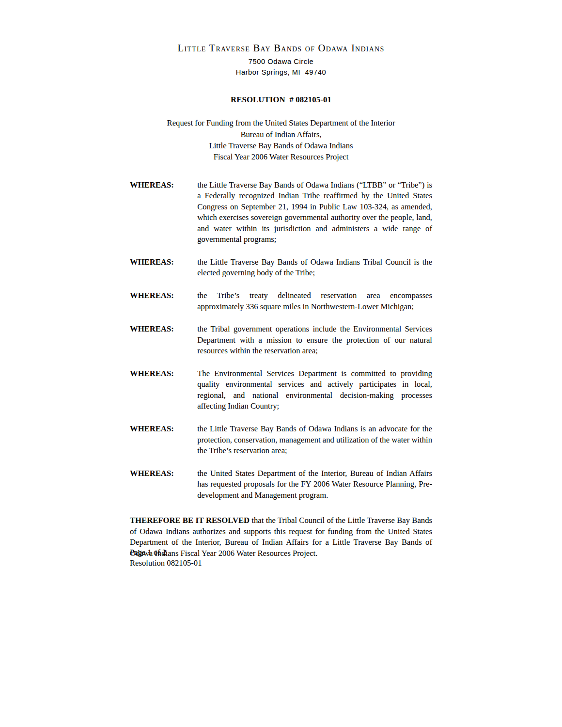Little Traverse Bay Bands of Odawa Indians
7500 Odawa Circle
Harbor Springs, MI 49740
RESOLUTION # 082105-01
Request for Funding from the United States Department of the Interior
Bureau of Indian Affairs,
Little Traverse Bay Bands of Odawa Indians
Fiscal Year 2006 Water Resources Project
| WHEREAS: | the Little Traverse Bay Bands of Odawa Indians (“LTBB” or “Tribe”) is a Federally recognized Indian Tribe reaffirmed by the United States Congress on September 21, 1994 in Public Law 103-324, as amended, which exercises sovereign governmental authority over the people, land, and water within its jurisdiction and administers a wide range of governmental programs; |
| WHEREAS: | the Little Traverse Bay Bands of Odawa Indians Tribal Council is the elected governing body of the Tribe; |
| WHEREAS: | the Tribe’s treaty delineated reservation area encompasses approximately 336 square miles in Northwestern-Lower Michigan; |
| WHEREAS: | the Tribal government operations include the Environmental Services Department with a mission to ensure the protection of our natural resources within the reservation area; |
| WHEREAS: | The Environmental Services Department is committed to providing quality environmental services and actively participates in local, regional, and national environmental decision-making processes affecting Indian Country; |
| WHEREAS: | the Little Traverse Bay Bands of Odawa Indians is an advocate for the protection, conservation, management and utilization of the water within the Tribe’s reservation area; |
| WHEREAS: | the United States Department of the Interior, Bureau of Indian Affairs has requested proposals for the FY 2006 Water Resource Planning, Pre-development and Management program. |
THEREFORE BE IT RESOLVED that the Tribal Council of the Little Traverse Bay Bands of Odawa Indians authorizes and supports this request for funding from the United States Department of the Interior, Bureau of Indian Affairs for a Little Traverse Bay Bands of Odawa Indians Fiscal Year 2006 Water Resources Project.
Page 1 of 2
Resolution 082105-01